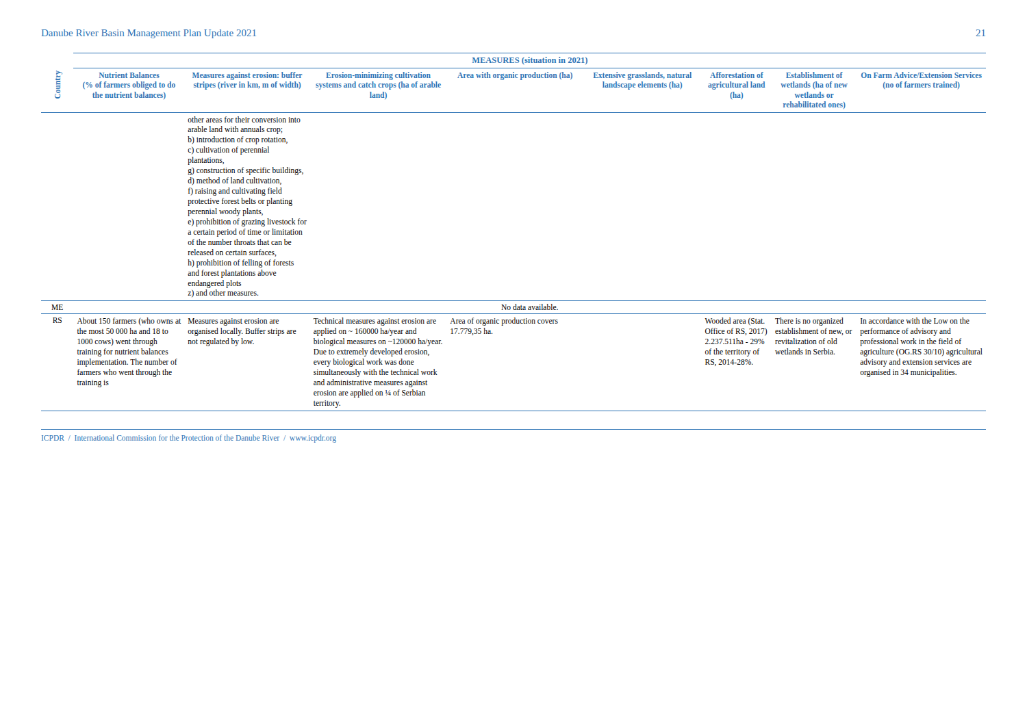Danube River Basin Management Plan Update 2021
21
| | MEASURES (situation in 2021) |
| --- | --- |
| Country | Nutrient Balances (% of farmers obliged to do the nutrient balances) | Measures against erosion: buffer stripes (river in km, m of width) | Erosion-minimizing cultivation systems and catch crops (ha of arable land) | Area with organic production (ha) | Extensive grasslands, natural landscape elements (ha) | Afforestation of agricultural land (ha) | Establishment of wetlands (ha of new wetlands or rehabilitated ones) | On Farm Advice/Extension Services (no of farmers trained) |
| | | other areas for their conversion into arable land with annuals crop; b) introduction of crop rotation, c) cultivation of perennial plantations, g) construction of specific buildings, d) method of land cultivation, f) raising and cultivating field protective forest belts or planting perennial woody plants, e) prohibition of grazing livestock for a certain period of time or limitation of the number throats that can be released on certain surfaces, h) prohibition of felling of forests and forest plantations above endangered plots z) and other measures. | | | | | | |
| ME | No data available. |
| RS | About 150 farmers (who owns at the most 50 000 ha and 18 to 1000 cows) went through training for nutrient balances implementation. The number of farmers who went through the training is | Measures against erosion are organised locally. Buffer strips are not regulated by low. | Technical measures against erosion are applied on ~ 160000 ha/year and biological measures on ~120000 ha/year. Due to extremely developed erosion, every biological work was done simultaneously with the technical work and administrative measures against erosion are applied on ¼ of Serbian territory. | Area of organic production covers 17.779,35 ha. | | Wooded area (Stat. Office of RS, 2017) 2.237.511ha - 29% of the territory of RS, 2014-28%. | There is no organized establishment of new, or revitalization of old wetlands in Serbia. | In accordance with the Low on the performance of advisory and professional work in the field of agriculture (OG.RS 30/10) agricultural advisory and extension services are organised in 34 municipalities. |
ICPDR / International Commission for the Protection of the Danube River / www.icpdr.org